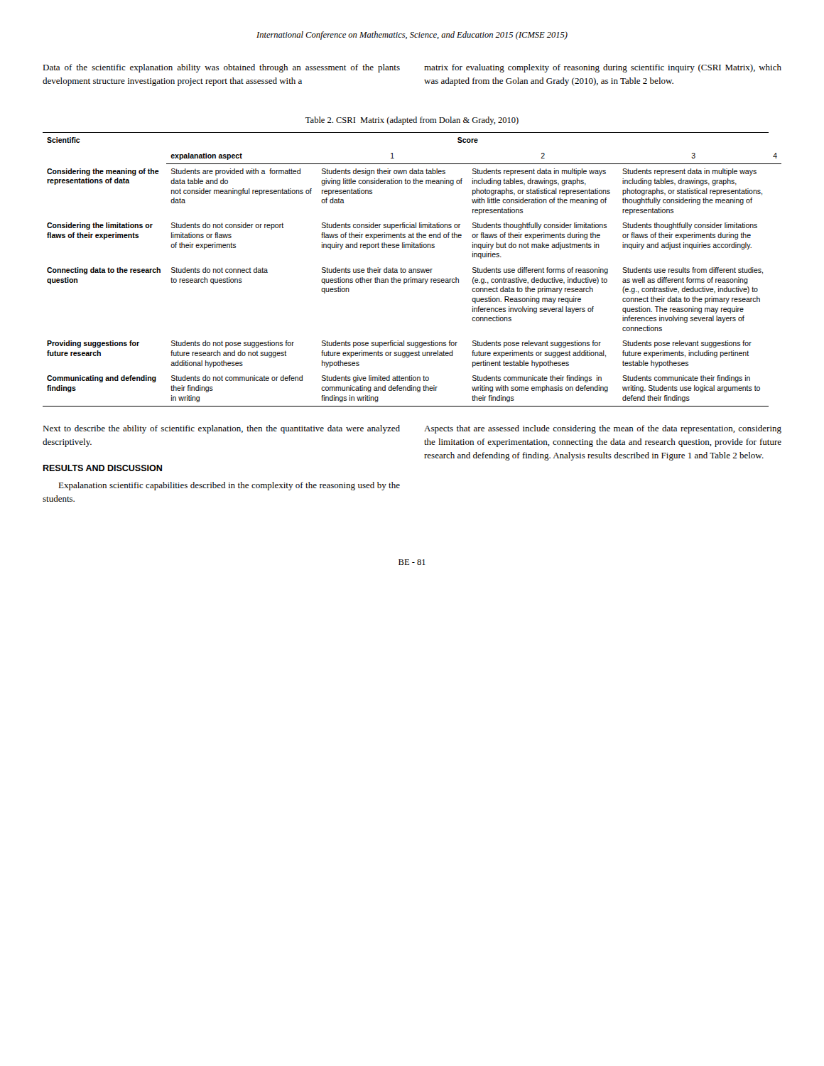International Conference on Mathematics, Science, and Education 2015 (ICMSE 2015)
Data of the scientific explanation ability was obtained through an assessment of the plants development structure investigation project report that assessed with a
matrix for evaluating complexity of reasoning during scientific inquiry (CSRI Matrix), which was adapted from the Golan and Grady (2010), as in Table 2 below.
Table 2. CSRI Matrix (adapted from Dolan & Grady, 2010)
| Scientific | Score |
| --- | --- |
| expalanation aspect | 1 | 2 | 3 | 4 |
| Considering the meaning of the representations of data | Students are provided with a formatted data table and do not consider meaningful representations of data | Students design their own data tables giving little consideration to the meaning of representations of data | Students represent data in multiple ways including tables, drawings, graphs, photographs, or statistical representations with little consideration of the meaning of representations | Students represent data in multiple ways including tables, drawings, graphs, photographs, or statistical representations, thoughtfully considering the meaning of representations |
| Considering the limitations or flaws of their experiments | Students do not consider or report limitations or flaws of their experiments | Students consider superficial limitations or flaws of their experiments at the end of the inquiry and report these limitations | Students thoughtfully consider limitations or flaws of their experiments during the inquiry but do not make adjustments in inquiries. | Students thoughtfully consider limitations or flaws of their experiments during the inquiry and adjust inquiries accordingly. |
| Connecting data to the research question | Students do not connect data to research questions | Students use their data to answer questions other than the primary research question | Students use different forms of reasoning (e.g., contrastive, deductive, inductive) to connect data to the primary research question. Reasoning may require inferences involving several layers of connections | Students use results from different studies, as well as different forms of reasoning (e.g., contrastive, deductive, inductive) to connect their data to the primary research question. The reasoning may require inferences involving several layers of connections |
| Providing suggestions for future research | Students do not pose suggestions for future research and do not suggest additional hypotheses | Students pose superficial suggestions for future experiments or suggest unrelated hypotheses | Students pose relevant suggestions for future experiments or suggest additional, pertinent testable hypotheses | Students pose relevant suggestions for future experiments, including pertinent testable hypotheses |
| Communicating and defending findings | Students do not communicate or defend their findings in writing | Students give limited attention to communicating and defending their findings in writing | Students communicate their findings in writing with some emphasis on defending their findings | Students communicate their findings in writing. Students use logical arguments to defend their findings |
Next to describe the ability of scientific explanation, then the quantitative data were analyzed descriptively.
RESULTS AND DISCUSSION
Expalanation scientific capabilities described in the complexity of the reasoning used by the students.
Aspects that are assessed include considering the mean of the data representation, considering the limitation of experimentation, connecting the data and research question, provide for future research and defending of finding. Analysis results described in Figure 1 and Table 2 below.
BE - 81